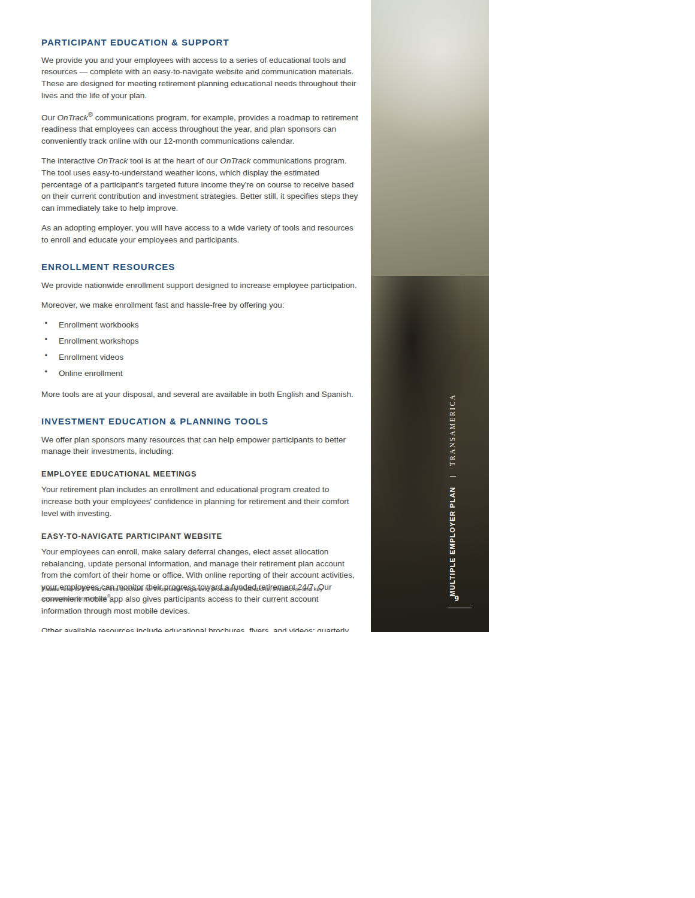MULTIPLE EMPLOYER PLAN | TRANSAMERICA
9
Participant Education & Support
We provide you and your employees with access to a series of educational tools and resources — complete with an easy-to-navigate website and communication materials. These are designed for meeting retirement planning educational needs throughout their lives and the life of your plan.
Our OnTrack® communications program, for example, provides a roadmap to retirement readiness that employees can access throughout the year, and plan sponsors can conveniently track online with our 12-month communications calendar.
The interactive OnTrack tool is at the heart of our OnTrack communications program. The tool uses easy-to-understand weather icons, which display the estimated percentage of a participant's targeted future income they're on course to receive based on their current contribution and investment strategies. Better still, it specifies steps they can immediately take to help improve.
As an adopting employer, you will have access to a wide variety of tools and resources to enroll and educate your employees and participants.
Enrollment Resources
We provide nationwide enrollment support designed to increase employee participation.
Moreover, we make enrollment fast and hassle-free by offering you:
Enrollment workbooks
Enrollment workshops
Enrollment videos
Online enrollment
More tools are at your disposal, and several are available in both English and Spanish.
Investment Education & Planning Tools
We offer plan sponsors many resources that can help empower participants to better manage their investments, including:
Employee Educational Meetings
Your retirement plan includes an enrollment and educational program created to increase both your employees' confidence in planning for retirement and their comfort level with investing.
Easy-to-Navigate Participant Website
Your employees can enroll, make salary deferral changes, elect asset allocation rebalancing, update personal information, and manage their retirement plan account from the comfort of their home or office. With online reporting of their account activities, your employees can monitor their progress toward a funded retirement 24/7. Our convenient mobile app also gives participants access to their current account information through most mobile devices.
Other available resources include educational brochures, flyers, and videos; quarterly online participant newsletter; and online retirement planning calculators and tools.
Please refer to the end of this brochure for information regarding probability illustrations, limitations, and key assumptions for OnTrack®.